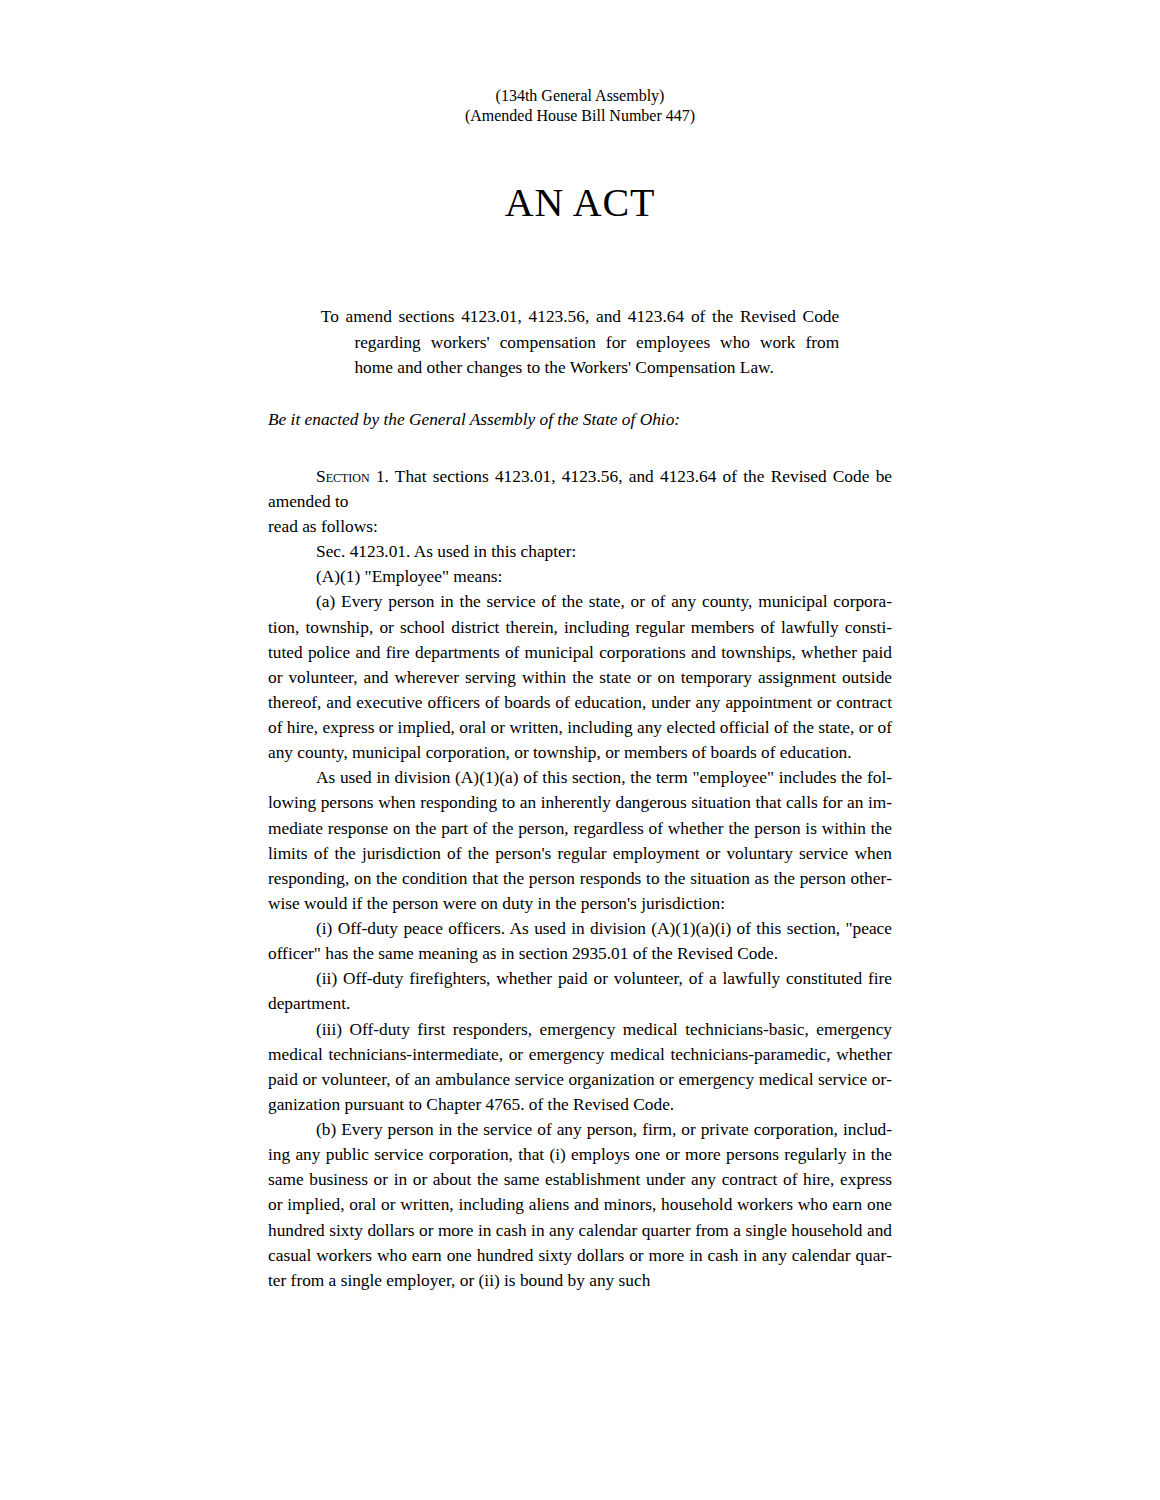(134th General Assembly)
(Amended House Bill Number 447)
AN ACT
To amend sections 4123.01, 4123.56, and 4123.64 of the Revised Code regarding workers' compensation for employees who work from home and other changes to the Workers' Compensation Law.
Be it enacted by the General Assembly of the State of Ohio:
Section 1. That sections 4123.01, 4123.56, and 4123.64 of the Revised Code be amended to
read as follows:
Sec. 4123.01. As used in this chapter:
(A)(1) "Employee" means:
(a) Every person in the service of the state, or of any county, municipal corporation, township, or school district therein, including regular members of lawfully constituted police and fire departments of municipal corporations and townships, whether paid or volunteer, and wherever serving within the state or on temporary assignment outside thereof, and executive officers of boards of education, under any appointment or contract of hire, express or implied, oral or written, including any elected official of the state, or of any county, municipal corporation, or township, or members of boards of education.
As used in division (A)(1)(a) of this section, the term "employee" includes the following persons when responding to an inherently dangerous situation that calls for an immediate response on the part of the person, regardless of whether the person is within the limits of the jurisdiction of the person's regular employment or voluntary service when responding, on the condition that the person responds to the situation as the person otherwise would if the person were on duty in the person's jurisdiction:
(i) Off-duty peace officers. As used in division (A)(1)(a)(i) of this section, "peace officer" has the same meaning as in section 2935.01 of the Revised Code.
(ii) Off-duty firefighters, whether paid or volunteer, of a lawfully constituted fire department.
(iii) Off-duty first responders, emergency medical technicians-basic, emergency medical technicians-intermediate, or emergency medical technicians-paramedic, whether paid or volunteer, of an ambulance service organization or emergency medical service organization pursuant to Chapter 4765. of the Revised Code.
(b) Every person in the service of any person, firm, or private corporation, including any public service corporation, that (i) employs one or more persons regularly in the same business or in or about the same establishment under any contract of hire, express or implied, oral or written, including aliens and minors, household workers who earn one hundred sixty dollars or more in cash in any calendar quarter from a single household and casual workers who earn one hundred sixty dollars or more in cash in any calendar quarter from a single employer, or (ii) is bound by any such